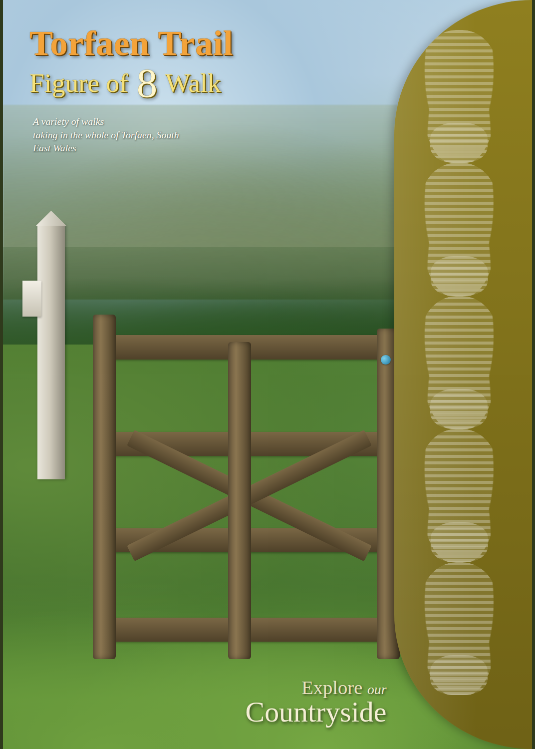Torfaen Trail
Figure of 8 Walk
A variety of walks
taking in the whole of Torfaen, South East Wales
Explore our
Countryside